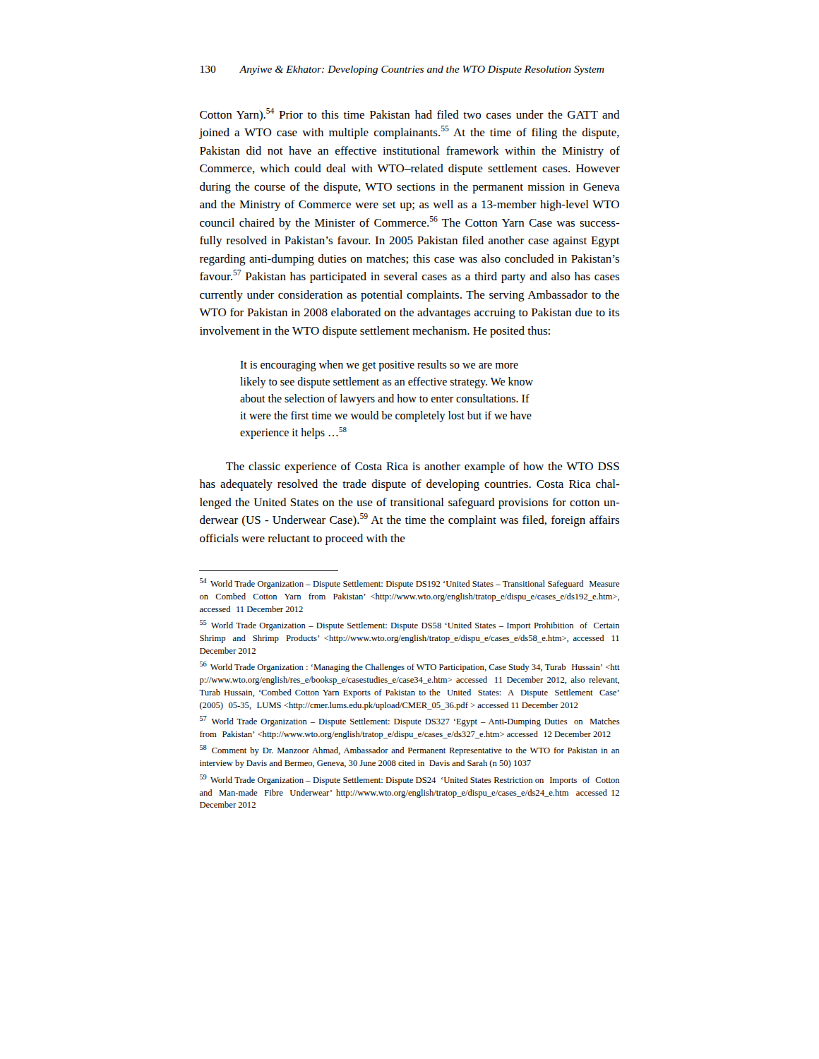130 Anyiwe & Ekhator: Developing Countries and the WTO Dispute Resolution System
Cotton Yarn).54 Prior to this time Pakistan had filed two cases under the GATT and joined a WTO case with multiple complainants.55 At the time of filing the dispute, Pakistan did not have an effective institutional framework within the Ministry of Commerce, which could deal with WTO–related dispute settlement cases. However during the course of the dispute, WTO sections in the permanent mission in Geneva and the Ministry of Commerce were set up; as well as a 13-member high-level WTO council chaired by the Minister of Commerce.56 The Cotton Yarn Case was successfully resolved in Pakistan’s favour. In 2005 Pakistan filed another case against Egypt regarding anti-dumping duties on matches; this case was also concluded in Pakistan’s favour.57 Pakistan has participated in several cases as a third party and also has cases currently under consideration as potential complaints. The serving Ambassador to the WTO for Pakistan in 2008 elaborated on the advantages accruing to Pakistan due to its involvement in the WTO dispute settlement mechanism. He posited thus:
It is encouraging when we get positive results so we are more likely to see dispute settlement as an effective strategy. We know about the selection of lawyers and how to enter consultations. If it were the first time we would be completely lost but if we have experience it helps …58
The classic experience of Costa Rica is another example of how the WTO DSS has adequately resolved the trade dispute of developing countries. Costa Rica challenged the United States on the use of transitional safeguard provisions for cotton underwear (US - Underwear Case).59 At the time the complaint was filed, foreign affairs officials were reluctant to proceed with the
54 World Trade Organization – Dispute Settlement: Dispute DS192 ‘United States – Transitional Safeguard Measure on Combed Cotton Yarn from Pakistan’ <http://www.wto.org/english/tratop_e/dispu_e/cases_e/ds192_e.htm>, accessed 11 December 2012
55 World Trade Organization – Dispute Settlement: Dispute DS58 ‘United States – Import Prohibition of Certain Shrimp and Shrimp Products’ <http://www.wto.org/english/tratop_e/dispu_e/cases_e/ds58_e.htm>, accessed 11 December 2012
56 World Trade Organization : ‘Managing the Challenges of WTO Participation, Case Study 34, Turab Hussain’ <http://www.wto.org/english/res_e/booksp_e/casestudies_e/case34_e.htm> accessed 11 December 2012, also relevant, Turab Hussain, ‘Combed Cotton Yarn Exports of Pakistan to the United States: A Dispute Settlement Case’ (2005) 05-35, LUMS <http://cmer.lums.edu.pk/upload/CMER_05_36.pdf > accessed 11 December 2012
57 World Trade Organization – Dispute Settlement: Dispute DS327 ‘Egypt – Anti-Dumping Duties on Matches from Pakistan’ <http://www.wto.org/english/tratop_e/dispu_e/cases_e/ds327_e.htm> accessed 12 December 2012
58 Comment by Dr. Manzoor Ahmad, Ambassador and Permanent Representative to the WTO for Pakistan in an interview by Davis and Bermeo, Geneva, 30 June 2008 cited in Davis and Sarah (n 50) 1037
59 World Trade Organization – Dispute Settlement: Dispute DS24 ‘United States Restriction on Imports of Cotton and Man-made Fibre Underwear’ http://www.wto.org/english/tratop_e/dispu_e/cases_e/ds24_e.htm accessed 12 December 2012